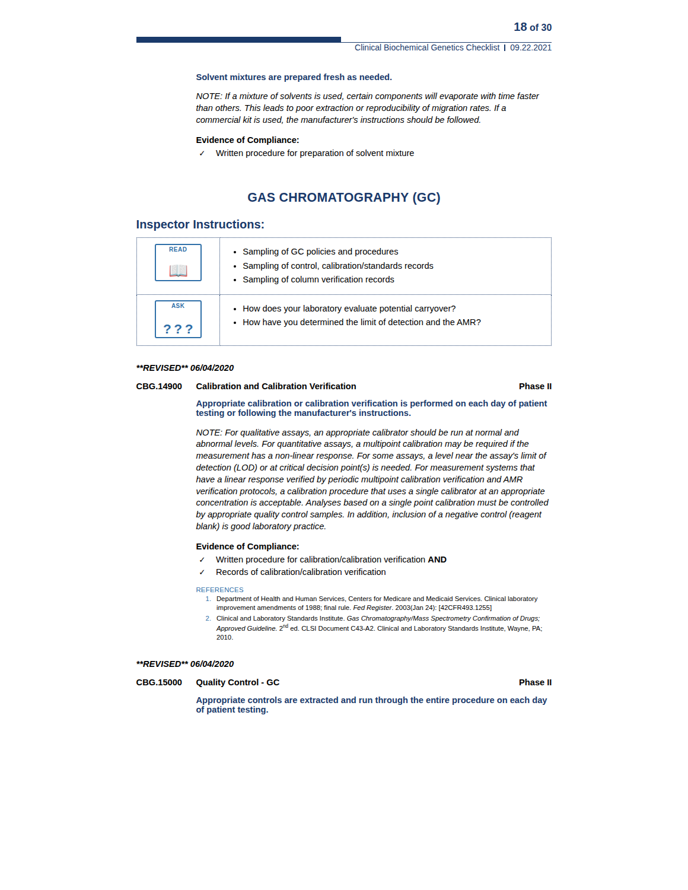18 of 30
Clinical Biochemical Genetics Checklist 09.22.2021
Solvent mixtures are prepared fresh as needed.
NOTE: If a mixture of solvents is used, certain components will evaporate with time faster than others. This leads to poor extraction or reproducibility of migration rates. If a commercial kit is used, the manufacturer's instructions should be followed.
Evidence of Compliance:
✓Written procedure for preparation of solvent mixture
GAS CHROMATOGRAPHY (GC)
Inspector Instructions:
| READ 📖 | Sampling of GC policies and procedures Sampling of control, calibration/standards records Sampling of column verification records |
| ASK ? ? ? | How does your laboratory evaluate potential carryover? How have you determined the limit of detection and the AMR? |
**REVISED** 06/04/2020
CBG.14900 Calibration and Calibration Verification Phase II
Appropriate calibration or calibration verification is performed on each day of patient testing or following the manufacturer's instructions.
NOTE: For qualitative assays, an appropriate calibrator should be run at normal and abnormal levels. For quantitative assays, a multipoint calibration may be required if the measurement has a non-linear response. For some assays, a level near the assay's limit of detection (LOD) or at critical decision point(s) is needed. For measurement systems that have a linear response verified by periodic multipoint calibration verification and AMR verification protocols, a calibration procedure that uses a single calibrator at an appropriate concentration is acceptable. Analyses based on a single point calibration must be controlled by appropriate quality control samples. In addition, inclusion of a negative control (reagent blank) is good laboratory practice.
Evidence of Compliance:
✓Written procedure for calibration/calibration verification AND
✓Records of calibration/calibration verification
REFERENCES
Department of Health and Human Services, Centers for Medicare and Medicaid Services. Clinical laboratory improvement amendments of 1988; final rule. Fed Register. 2003(Jan 24): [42CFR493.1255]
Clinical and Laboratory Standards Institute. Gas Chromatography/Mass Spectrometry Confirmation of Drugs; Approved Guideline. 2nd ed. CLSI Document C43-A2. Clinical and Laboratory Standards Institute, Wayne, PA; 2010.
**REVISED** 06/04/2020
CBG.15000 Quality Control - GC Phase II
Appropriate controls are extracted and run through the entire procedure on each day of patient testing.